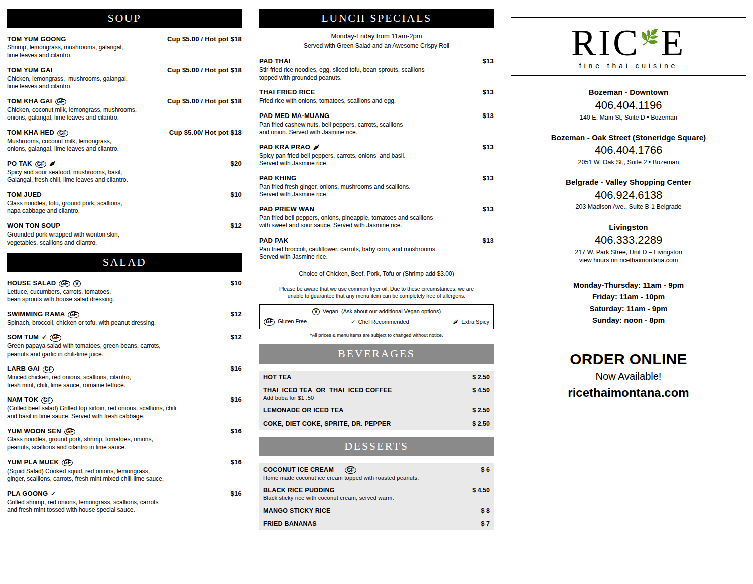SOUP
TOM YUM GOONG Cup $5.00 / Hot pot $18
Shrimp, lemongrass, mushrooms, galangal,
lime leaves and cilantro.
TOM YUM GAI Cup $5.00 / Hot pot $18
Chicken, lemongrass, mushrooms, galangal,
lime leaves and cilantro.
TOM KHA GAI GF Cup $5.00 / Hot pot $18
Chicken, coconut milk, lemongrass, mushrooms,
onions, galangal, lime leaves and cilantro.
TOM KHA HED GF Cup $5.00/ Hot pot $18
Mushrooms, coconut milk, lemongrass,
onions, galangal, lime leaves and cilantro.
PO TAK GF 🌶 $20
Spicy and sour seafood, mushrooms, basil,
Galangal, fresh chili, lime leaves and cilantro.
TOM JUED $10
Glass noodles, tofu, ground pork, scallions,
napa cabbage and cilantro.
WON TON SOUP $12
Grounded pork wrapped with wonton skin,
vegetables, scallions and cilantro.
SALAD
HOUSE SALAD GF V $10
Lettuce, cucumbers, carrots, tomatoes,
bean sprouts with house salad dressing.
SWIMMING RAMA GF $12
Spinach, broccoli, chicken or tofu, with peanut dressing.
SOM TUM ✓ GF $12
Green papaya salad with tomatoes, green beans, carrots,
peanuts and garlic in chili-lime juice.
LARB GAI GF $16
Minced chicken, red onions, scallions, cilantro,
fresh mint, chili, lime sauce, romaine lettuce.
NAM TOK GF $16
(Grilled beef salad) Grilled top sirloin, red onions, scallions, chili
and basil in lime sauce. Served with fresh cabbage.
YUM WOON SEN GF $16
Glass noodles, ground pork, shrimp, tomatoes, onions,
peanuts, scallions and cilantro in lime sauce.
YUM PLA MUEK GF $16
(Squid Salad) Cooked squid, red onions, lemongrass,
ginger, scallions, carrots, fresh mint mixed chili-lime sauce.
PLA GOONG ✓ $16
Grilled shrimp, red onions, lemongrass, scallions, carrots
and fresh mint tossed with house special sauce.
LUNCH SPECIALS
Monday-Friday from 11am-2pm
Served with Green Salad and an Awesome Crispy Roll
PAD THAI $13
Stir-fried rice noodles, egg, sliced tofu, bean sprouts, scallions
topped with grounded peanuts.
THAI FRIED RICE $13
Fried rice with onions, tomatoes, scallions and egg.
PAD MED MA-MUANG $13
Pan fried cashew nuts, bell peppers, carrots, scallions
and onion. Served with Jasmine rice.
PAD KRA PRAO 🌶 $13
Spicy pan fried bell peppers, carrots, onions and basil.
Served with Jasmine rice.
PAD KHING $13
Pan fried fresh ginger, onions, mushrooms and scallions.
Served with Jasmine rice.
PAD PRIEW WAN $13
Pan fried bell peppers, onions, pineapple, tomatoes and scallions
with sweet and sour sauce. Served with Jasmine rice.
PAD PAK $13
Pan fried broccoli, cauliflower, carrots, baby corn, and mushrooms.
Served with Jasmine rice.
Choice of Chicken, Beef, Pork, Tofu or (Shrimp add $3.00)
Please be aware that we use common fryer oil. Due to these circumstances, we are
unable to guarantee that any menu item can be completely free of allergens.
V Vegan (Ask about our additional Vegan options)
GF Gluten Free ✓ Chef Recommended 🌶 Extra Spicy
*All prices & menu items are subject to changed without notice.
BEVERAGES
| HOT TEA | $ 2.50 |
| THAI ICED TEA OR THAI ICED COFFEE Add boba for $1 .50 | $ 4.50 |
| LEMONADE OR ICED TEA | $ 2.50 |
| COKE, DIET COKE, SPRITE, DR. PEPPER | $ 2.50 |
DESSERTS
| COCONUT ICE CREAM GF Home made coconut ice cream topped with roasted peanuts. | $ 6 |
| BLACK RICE PUDDING Black sticky rice with coconut cream, served warm. | $ 4.50 |
| MANGO STICKY RICE | $ 8 |
| FRIED BANANAS | $ 7 |
RIC🌿E
fine thai cuisine
Bozeman - Downtown
406.404.1196
140 E. Main St, Suite D • Bozeman
Bozeman - Oak Street (Stoneridge Square)
406.404.1766
2051 W. Oak St., Suite 2 • Bozeman
Belgrade - Valley Shopping Center
406.924.6138
203 Madison Ave., Suite B-1 Belgrade
Livingston
406.333.2289
217 W. Park Stree, Unit D – Livingston
view hours on ricethaimontana.com
Monday-Thursday: 11am - 9pm
Friday: 11am - 10pm
Saturday: 11am - 9pm
Sunday: noon - 8pm
ORDER ONLINE
Now Available!
ricethaimontana.com